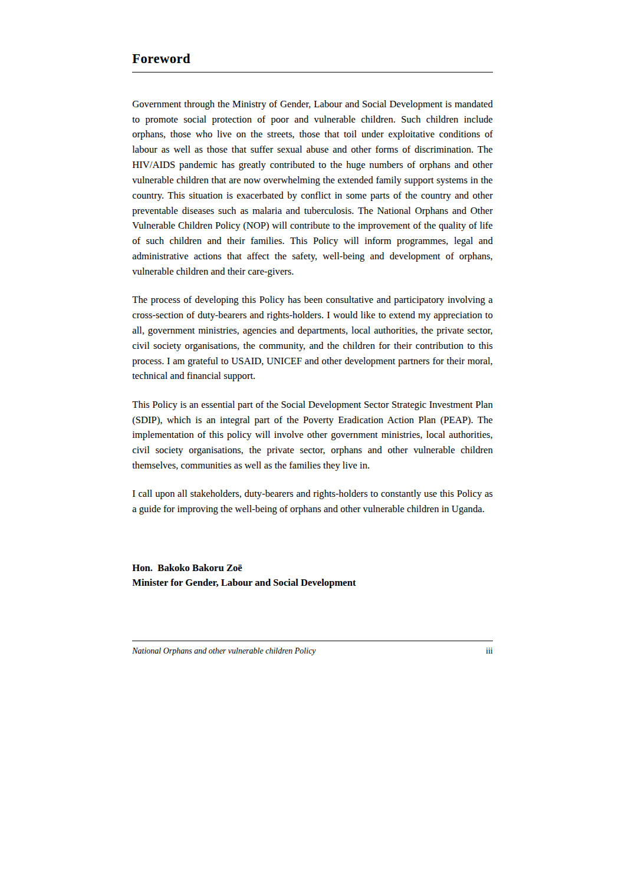Foreword
Government through the Ministry of Gender, Labour and Social Development is mandated to promote social protection of poor and vulnerable children. Such children include orphans, those who live on the streets, those that toil under exploitative conditions of labour as well as those that suffer sexual abuse and other forms of discrimination. The HIV/AIDS pandemic has greatly contributed to the huge numbers of orphans and other vulnerable children that are now overwhelming the extended family support systems in the country. This situation is exacerbated by conflict in some parts of the country and other preventable diseases such as malaria and tuberculosis. The National Orphans and Other Vulnerable Children Policy (NOP) will contribute to the improvement of the quality of life of such children and their families. This Policy will inform programmes, legal and administrative actions that affect the safety, well-being and development of orphans, vulnerable children and their care-givers.
The process of developing this Policy has been consultative and participatory involving a cross-section of duty-bearers and rights-holders. I would like to extend my appreciation to all, government ministries, agencies and departments, local authorities, the private sector, civil society organisations, the community, and the children for their contribution to this process. I am grateful to USAID, UNICEF and other development partners for their moral, technical and financial support.
This Policy is an essential part of the Social Development Sector Strategic Investment Plan (SDIP), which is an integral part of the Poverty Eradication Action Plan (PEAP). The implementation of this policy will involve other government ministries, local authorities, civil society organisations, the private sector, orphans and other vulnerable children themselves, communities as well as the families they live in.
I call upon all stakeholders, duty-bearers and rights-holders to constantly use this Policy as a guide for improving the well-being of orphans and other vulnerable children in Uganda.
Hon. Bakoko Bakoru Zoë
Minister for Gender, Labour and Social Development
National Orphans and other vulnerable children Policy iii